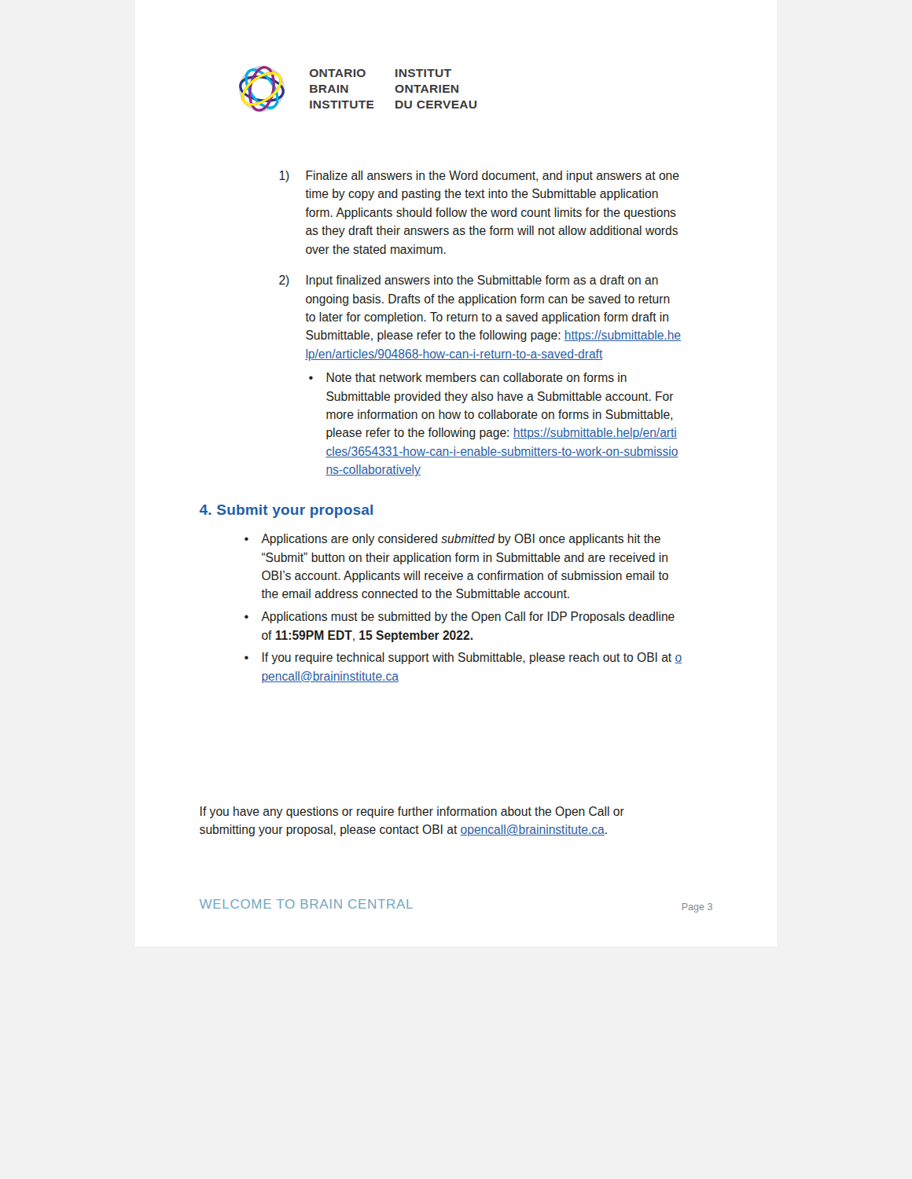Ontario Brain Institute
Institut Ontarien du Cerveau
Finalize all answers in the Word document, and input answers at one time by copy and pasting the text into the Submittable application form. Applicants should follow the word count limits for the questions as they draft their answers as the form will not allow additional words over the stated maximum.
Input finalized answers into the Submittable form as a draft on an ongoing basis. Drafts of the application form can be saved to return to later for completion. To return to a saved application form draft in Submittable, please refer to the following page: https://submittable.help/en/articles/904868-how-can-i-return-to-a-saved-draft
Note that network members can collaborate on forms in Submittable provided they also have a Submittable account. For more information on how to collaborate on forms in Submittable, please refer to the following page: https://submittable.help/en/articles/3654331-how-can-i-enable-submitters-to-work-on-submissions-collaboratively
4. Submit your proposal
Applications are only considered submitted by OBI once applicants hit the “Submit” button on their application form in Submittable and are received in OBI’s account. Applicants will receive a confirmation of submission email to the email address connected to the Submittable account.
Applications must be submitted by the Open Call for IDP Proposals deadline of 11:59PM EDT, 15 September 2022.
If you require technical support with Submittable, please reach out to OBI at opencall@braininstitute.ca
If you have any questions or require further information about the Open Call or submitting your proposal, please contact OBI at opencall@braininstitute.ca.
WELCOME TO BRAIN CENTRAL
Page 3